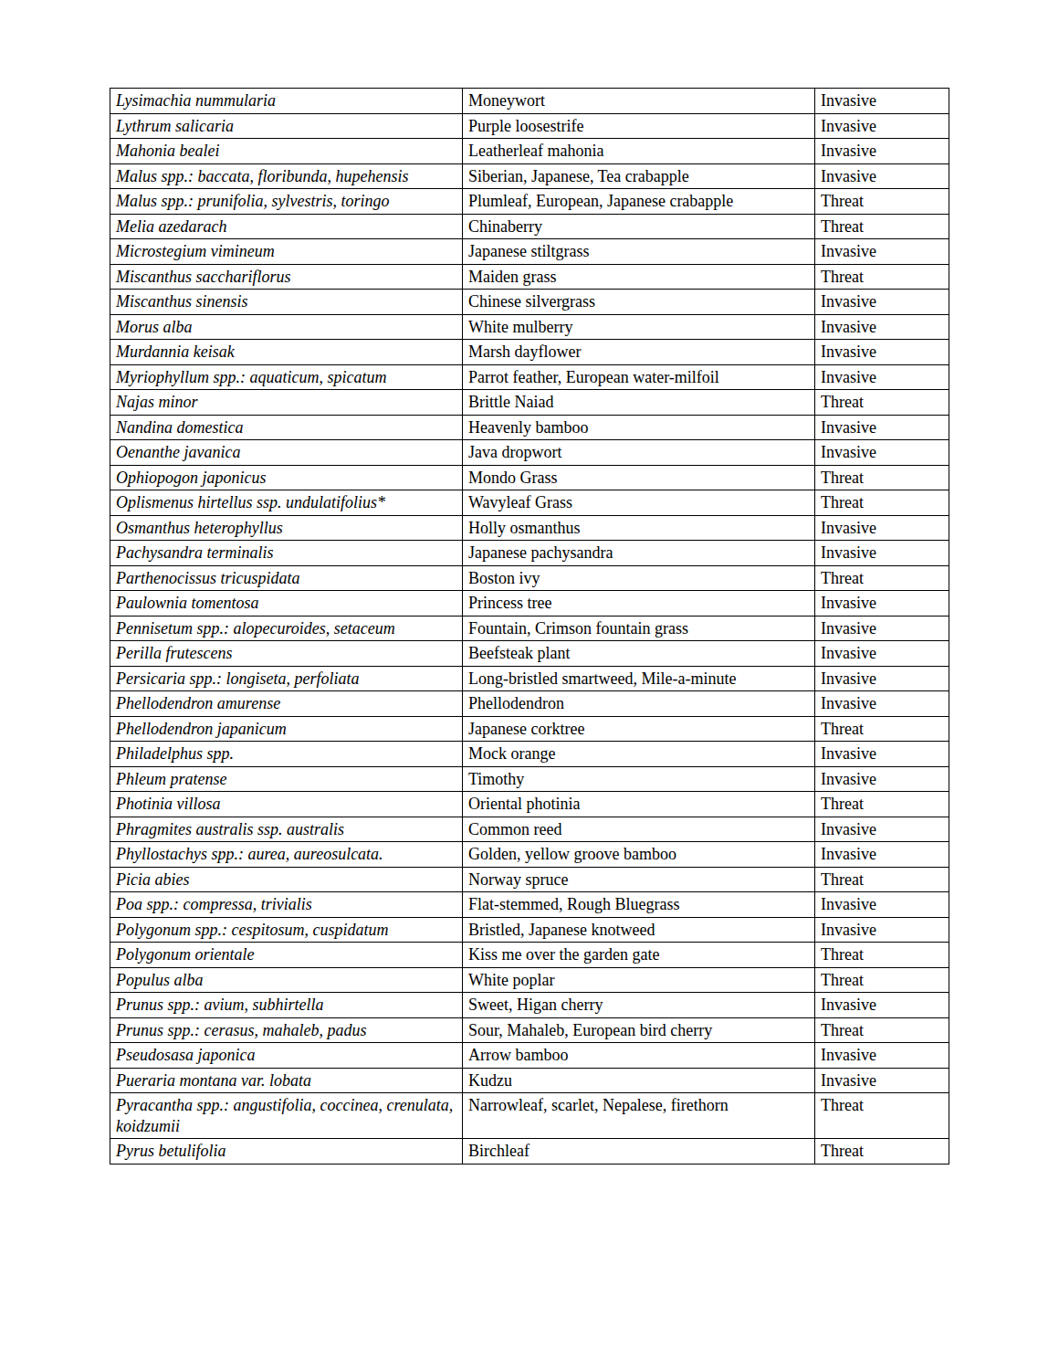| Lysimachia nummularia | Moneywort | Invasive |
| Lythrum salicaria | Purple loosestrife | Invasive |
| Mahonia bealei | Leatherleaf mahonia | Invasive |
| Malus spp.: baccata, floribunda, hupehensis | Siberian, Japanese, Tea crabapple | Invasive |
| Malus spp.: prunifolia, sylvestris, toringo | Plumleaf, European, Japanese crabapple | Threat |
| Melia azedarach | Chinaberry | Threat |
| Microstegium vimineum | Japanese stiltgrass | Invasive |
| Miscanthus sacchariflorus | Maiden grass | Threat |
| Miscanthus sinensis | Chinese silvergrass | Invasive |
| Morus alba | White mulberry | Invasive |
| Murdannia keisak | Marsh dayflower | Invasive |
| Myriophyllum spp.: aquaticum, spicatum | Parrot feather, European water-milfoil | Invasive |
| Najas minor | Brittle Naiad | Threat |
| Nandina domestica | Heavenly bamboo | Invasive |
| Oenanthe javanica | Java dropwort | Invasive |
| Ophiopogon japonicus | Mondo Grass | Threat |
| Oplismenus hirtellus ssp. undulatifolius* | Wavyleaf Grass | Threat |
| Osmanthus heterophyllus | Holly osmanthus | Invasive |
| Pachysandra terminalis | Japanese pachysandra | Invasive |
| Parthenocissus tricuspidata | Boston ivy | Threat |
| Paulownia tomentosa | Princess tree | Invasive |
| Pennisetum spp.: alopecuroides, setaceum | Fountain, Crimson fountain grass | Invasive |
| Perilla frutescens | Beefsteak plant | Invasive |
| Persicaria spp.: longiseta, perfoliata | Long-bristled smartweed, Mile-a-minute | Invasive |
| Phellodendron amurense | Phellodendron | Invasive |
| Phellodendron japanicum | Japanese corktree | Threat |
| Philadelphus spp. | Mock orange | Invasive |
| Phleum pratense | Timothy | Invasive |
| Photinia villosa | Oriental photinia | Threat |
| Phragmites australis ssp. australis | Common reed | Invasive |
| Phyllostachys spp.: aurea, aureosulcata. | Golden, yellow groove bamboo | Invasive |
| Picia abies | Norway spruce | Threat |
| Poa spp.: compressa, trivialis | Flat-stemmed, Rough Bluegrass | Invasive |
| Polygonum spp.: cespitosum, cuspidatum | Bristled, Japanese knotweed | Invasive |
| Polygonum orientale | Kiss me over the garden gate | Threat |
| Populus alba | White poplar | Threat |
| Prunus spp.: avium, subhirtella | Sweet, Higan cherry | Invasive |
| Prunus spp.: cerasus, mahaleb, padus | Sour, Mahaleb, European bird cherry | Threat |
| Pseudosasa japonica | Arrow bamboo | Invasive |
| Pueraria montana var. lobata | Kudzu | Invasive |
| Pyracantha spp.: angustifolia, coccinea, crenulata, koidzumii | Narrowleaf, scarlet, Nepalese, firethorn | Threat |
| Pyrus betulifolia | Birchleaf | Threat |